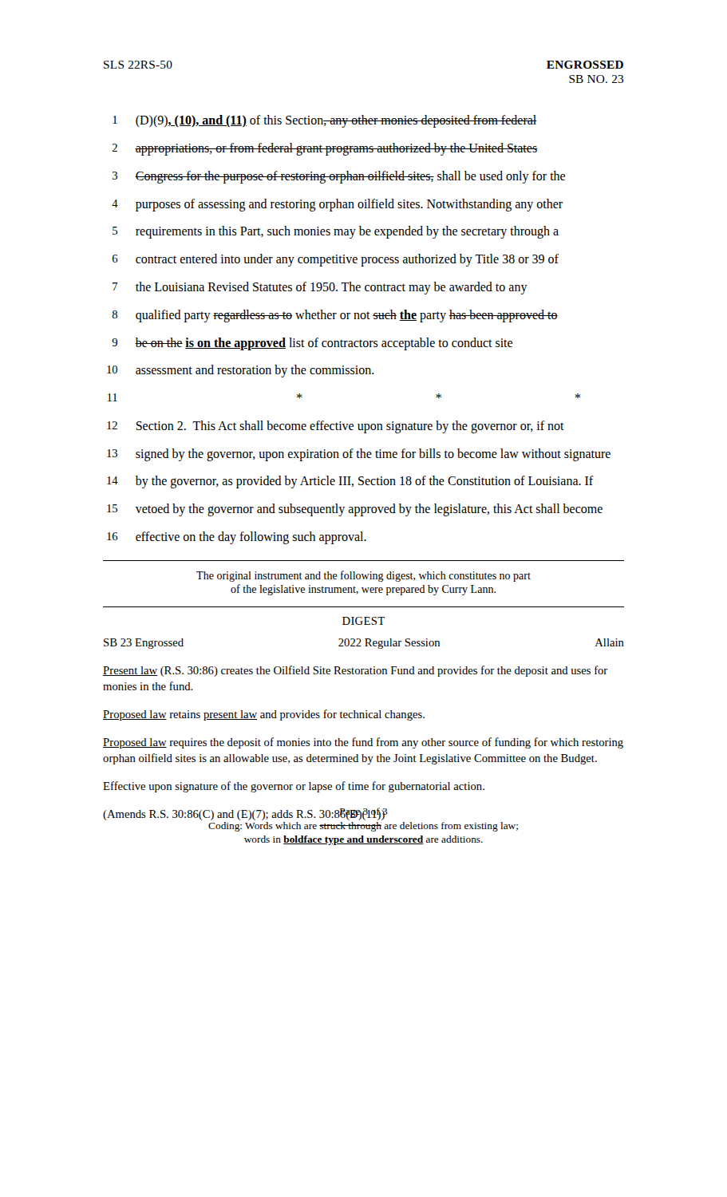SLS 22RS-50
ENGROSSED
SB NO. 23
| 1 | (D)(9) , (10), and (11) of this Section , any other monies deposited from federal |
| 2 | appropriations, or from federal grant programs authorized by the United States |
| 3 | Congress for the purpose of restoring orphan oilfield sites, shall be used only for the |
| 4 | purposes of assessing and restoring orphan oilfield sites. Notwithstanding any other |
| 5 | requirements in this Part, such monies may be expended by the secretary through a |
| 6 | contract entered into under any competitive process authorized by Title 38 or 39 of |
| 7 | the Louisiana Revised Statutes of 1950. The contract may be awarded to any |
| 8 | qualified party regardless as to whether or not such the party has been approved to |
| 9 | be on the is on the approved list of contractors acceptable to conduct site |
| 10 | assessment and restoration by the commission. |
| 11 | * * * |
| 12 | Section 2. This Act shall become effective upon signature by the governor or, if not |
| 13 | signed by the governor, upon expiration of the time for bills to become law without signature |
| 14 | by the governor, as provided by Article III, Section 18 of the Constitution of Louisiana. If |
| 15 | vetoed by the governor and subsequently approved by the legislature, this Act shall become |
| 16 | effective on the day following such approval. |
The original instrument and the following digest, which constitutes no part
of the legislative instrument, were prepared by Curry Lann.
DIGEST
SB 23 Engrossed
2022 Regular Session
Allain
Present law (R.S. 30:86) creates the Oilfield Site Restoration Fund and provides for the deposit and uses for monies in the fund.
Proposed law retains present law and provides for technical changes.
Proposed law requires the deposit of monies into the fund from any other source of funding for which restoring orphan oilfield sites is an allowable use, as determined by the Joint Legislative Committee on the Budget.
Effective upon signature of the governor or lapse of time for gubernatorial action.
(Amends R.S. 30:86(C) and (E)(7); adds R.S. 30:86(D)(11))
Page 3 of 3
Coding: Words which are struck through are deletions from existing law;
words in boldface type and underscored are additions.